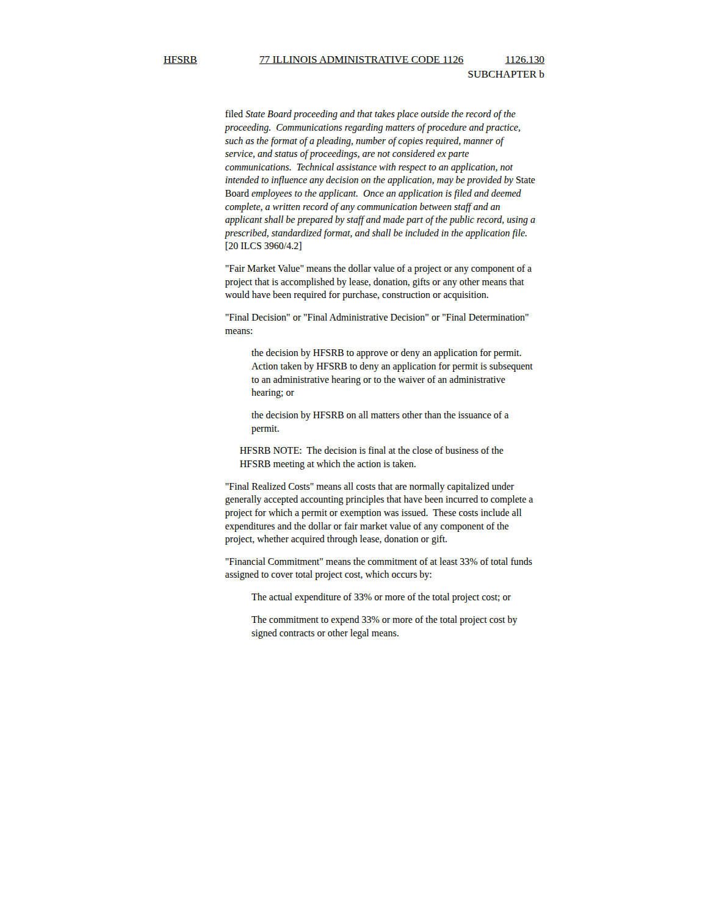HFSRB 77 ILLINOIS ADMINISTRATIVE CODE 1126 1126.130
SUBCHAPTER b
filed State Board proceeding and that takes place outside the record of the proceeding. Communications regarding matters of procedure and practice, such as the format of a pleading, number of copies required, manner of service, and status of proceedings, are not considered ex parte communications. Technical assistance with respect to an application, not intended to influence any decision on the application, may be provided by State Board employees to the applicant. Once an application is filed and deemed complete, a written record of any communication between staff and an applicant shall be prepared by staff and made part of the public record, using a prescribed, standardized format, and shall be included in the application file. [20 ILCS 3960/4.2]
"Fair Market Value" means the dollar value of a project or any component of a project that is accomplished by lease, donation, gifts or any other means that would have been required for purchase, construction or acquisition.
"Final Decision" or "Final Administrative Decision" or "Final Determination" means:
the decision by HFSRB to approve or deny an application for permit. Action taken by HFSRB to deny an application for permit is subsequent to an administrative hearing or to the waiver of an administrative hearing; or
the decision by HFSRB on all matters other than the issuance of a permit.
HFSRB NOTE: The decision is final at the close of business of the HFSRB meeting at which the action is taken.
"Final Realized Costs" means all costs that are normally capitalized under generally accepted accounting principles that have been incurred to complete a project for which a permit or exemption was issued. These costs include all expenditures and the dollar or fair market value of any component of the project, whether acquired through lease, donation or gift.
"Financial Commitment" means the commitment of at least 33% of total funds assigned to cover total project cost, which occurs by:
The actual expenditure of 33% or more of the total project cost; or
The commitment to expend 33% or more of the total project cost by signed contracts or other legal means.